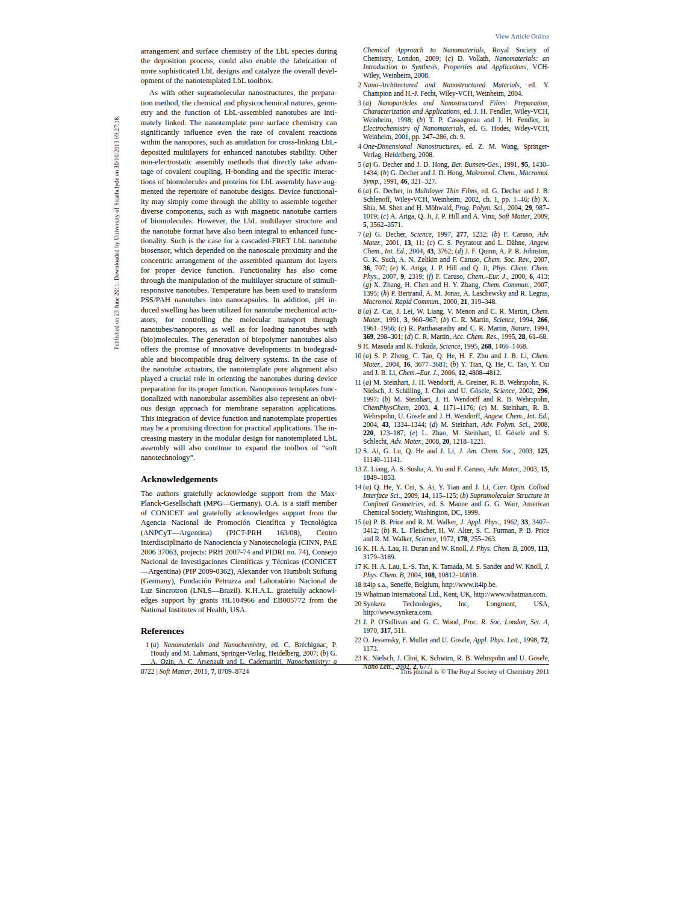View Article Online
Published on 23 June 2011. Downloaded by University of Strathclyde on 30/10/2013 09:27:18.
arrangement and surface chemistry of the LbL species during the deposition process, could also enable the fabrication of more sophisticated LbL designs and catalyze the overall development of the nanotemplated LbL toolbox.
As with other supramolecular nanostructures, the preparation method, the chemical and physicochemical natures, geometry and the function of LbL-assembled nanotubes are intimately linked. The nanotemplate pore surface chemistry can significantly influence even the rate of covalent reactions within the nanopores, such as amidation for cross-linking LbL-deposited multilayers for enhanced nanotubes stability. Other non-electrostatic assembly methods that directly take advantage of covalent coupling, H-bonding and the specific interactions of biomolecules and proteins for LbL assembly have augmented the repertoire of nanotube designs. Device functionality may simply come through the ability to assemble together diverse components, such as with magnetic nanotube carriers of biomolecules. However, the LbL multilayer structure and the nanotube format have also been integral to enhanced functionality. Such is the case for a cascaded-FRET LbL nanotube biosensor, which depended on the nanoscale proximity and the concentric arrangement of the assembled quantum dot layers for proper device function. Functionality has also come through the manipulation of the multilayer structure of stimuli-responsive nanotubes. Temperature has been used to transform PSS/PAH nanotubes into nanocapsules. In addition, pH induced swelling has been utilized for nanotube mechanical actuators, for controlling the molecular transport through nanotubes/nanopores, as well as for loading nanotubes with (bio)molecules. The generation of biopolymer nanotubes also offers the promise of innovative developments in biodegradable and biocompatible drug delivery systems. In the case of the nanotube actuators, the nanotemplate pore alignment also played a crucial role in orienting the nanotubes during device preparation for its proper function. Nanoporous templates functionalized with nanotubular assemblies also represent an obvious design approach for membrane separation applications. This integration of device function and nanotemplate properties may be a promising direction for practical applications. The increasing mastery in the modular design for nanotemplated LbL assembly will also continue to expand the toolbox of “soft nanotechnology”.
Acknowledgements
The authors gratefully acknowledge support from the Max-Planck-Gesellschaft (MPG—Germany). O.A. is a staff member of CONICET and gratefully acknowledges support from the Agencia Nacional de Promoción Científica y Tecnológica (ANPCyT—Argentina) (PICT-PRH 163/08), Centro Interdisciplinario de Nanociencia y Nanotecnología (CINN, PAE 2006 37063, projects: PRH 2007-74 and PIDRI no. 74), Consejo Nacional de Investigaciones Científicas y Técnicas (CONICET—Argentina) (PIP 2009-0362), Alexander von Humbolt Stiftung (Germany), Fundación Petruzza and Laboratório Nacional de Luz Síncrotron (LNLS—Brazil). K.H.A.L. gratefully acknowledges support by grants HL104966 and EB005772 from the National Institutes of Health, USA.
References
(a) Nanomaterials and Nanochemistry, ed. C. Bréchignac, P. Houdy and M. Lahmani, Springer-Verlag, Heidelberg, 2007; (b) G. A. Ozin, A. C. Arsenault and L. Cademartiri, Nanochemistry: a Chemical Approach to Nanomaterials, Royal Society of Chemistry, London, 2009; (c) D. Vollath, Nanomaterials: an Introduction to Synthesis, Properties and Applications, VCH-Wiley, Weinheim, 2008.
Nano-Architectured and Nanostructured Materials, ed. Y. Champion and H.-J. Fecht, Wiley-VCH, Weinheim, 2004.
(a) Nanoparticles and Nanostructured Films: Preparation, Characterization and Applications, ed. J. H. Fendler, Wiley-VCH, Weinheim, 1998; (b) T. P. Cassagneau and J. H. Fendler, in Electrochemistry of Nanomaterials, ed. G. Hodes, Wiley-VCH, Weinheim, 2001, pp. 247–286, ch. 9.
One-Dimensional Nanostructures, ed. Z. M. Wang, Springer-Verlag, Heidelberg, 2008.
(a) G. Decher and J. D. Hong, Ber. Bunsen-Ges., 1991, 95, 1430–1434; (b) G. Decher and J. D. Hong, Makromol. Chem., Macromol. Symp., 1991, 46, 321–327.
(a) G. Decher, in Multilayer Thin Films, ed. G. Decher and J. B. Schlenoff, Wiley-VCH, Weinheim, 2002, ch. 1, pp. 1–46; (b) X. Shia, M. Shen and H. Möhwald, Prog. Polym. Sci., 2004, 29, 987–1019; (c) A. Ariga, Q. Ji, J. P. Hill and A. Vinu, Soft Matter, 2009, 5, 3562–3571.
(a) G. Decher, Science, 1997, 277, 1232; (b) F. Caruso, Adv. Mater., 2001, 13, 11; (c) C. S. Peyratout and L. Dähne, Angew. Chem., Int. Ed., 2004, 43, 3762; (d) J. F. Quinn, A. P. R. Johnston, G. K. Such, A. N. Zelikin and F. Caruso, Chem. Soc. Rev., 2007, 36, 707; (e) K. Ariga, J. P. Hill and Q. Ji, Phys. Chem. Chem. Phys., 2007, 9, 2319; (f) F. Caruso, Chem.–Eur. J., 2000, 6, 413; (g) X. Zhang, H. Chen and H. Y. Zhang, Chem. Commun., 2007, 1395; (h) P. Bertrand, A. M. Jonas, A. Laschewsky and R. Legras, Macromol. Rapid Commun., 2000, 21, 319–348.
(a) Z. Cai, J. Lei, W. Liang, V. Menon and C. R. Martin, Chem. Mater., 1991, 3, 960–967; (b) C. R. Martin, Science, 1994, 266, 1961–1966; (c) R. Parthasarathy and C. R. Martin, Nature, 1994, 369, 298–301; (d) C. R. Martin, Acc. Chem. Res., 1995, 28, 61–68.
H. Masuda and K. Fukuda, Science, 1995, 268, 1466–1468.
(a) S. P. Zheng, C. Tao, Q. He, H. F. Zhu and J. B. Li, Chem. Mater., 2004, 16, 3677–3681; (b) Y. Tian, Q. He, C. Tao, Y. Cui and J. B. Li, Chem.–Eur. J., 2006, 12, 4808–4812.
(a) M. Steinhart, J. H. Wendorff, A. Greiner, R. B. Wehrspohn, K. Nielsch, J. Schilling, J. Choi and U. Gösele, Science, 2002, 296, 1997; (b) M. Steinhart, J. H. Wendorff and R. B. Wehrspohn, ChemPhysChem, 2003, 4, 1171–1176; (c) M. Steinhart, R. B. Wehrspohn, U. Gösele and J. H. Wendorff, Angew. Chem., Int. Ed., 2004, 43, 1334–1344; (d) M. Steinhart, Adv. Polym. Sci., 2008, 220, 123–187; (e) L. Zhao, M. Steinhart, U. Gösele and S. Schlecht, Adv. Mater., 2008, 20, 1218–1221.
S. Ai, G. Lu, Q. He and J. Li, J. Am. Chem. Soc., 2003, 125, 11140–11141.
Z. Liang, A. S. Susha, A. Yu and F. Caruso, Adv. Mater., 2003, 15, 1849–1853.
(a) Q. He, Y. Cui, S. Ai, Y. Tian and J. Li, Curr. Opin. Colloid Interface Sci., 2009, 14, 115–125; (b) Supramolecular Structure in Confined Geometries, ed. S. Manne and G. G. Warr, American Chemical Society, Washington, DC, 1999.
(a) P. B. Price and R. M. Walker, J. Appl. Phys., 1962, 33, 3407–3412; (b) R. L. Fleischer, H. W. Alter, S. C. Furman, P. B. Price and R. M. Walker, Science, 1972, 178, 255–263.
K. H. A. Lau, H. Duran and W. Knoll, J. Phys. Chem. B, 2009, 113, 3179–3189.
K. H. A. Lau, L.-S. Tan, K. Tamada, M. S. Sander and W. Knoll, J. Phys. Chem. B, 2004, 108, 10812–10818.
it4ip s.a., Seneffe, Belgium, http://www.it4ip.be.
Whatman International Ltd., Kent, UK, http://www.whatman.com.
Synkera Technologies, Inc, Longmont, USA, http://www.synkera.com.
J. P. O'Sullivan and G. C. Wood, Proc. R. Soc. London, Ser. A, 1970, 317, 511.
O. Jessensky, F. Muller and U. Gosele, Appl. Phys. Lett., 1998, 72, 1173.
K. Nielsch, J. Choi, K. Schwirn, R. B. Wehrspohn and U. Gosele, Nano Lett., 2002, 2, 677.
8722 | Soft Matter, 2011, 7, 8709–8724
This journal is © The Royal Society of Chemistry 2011